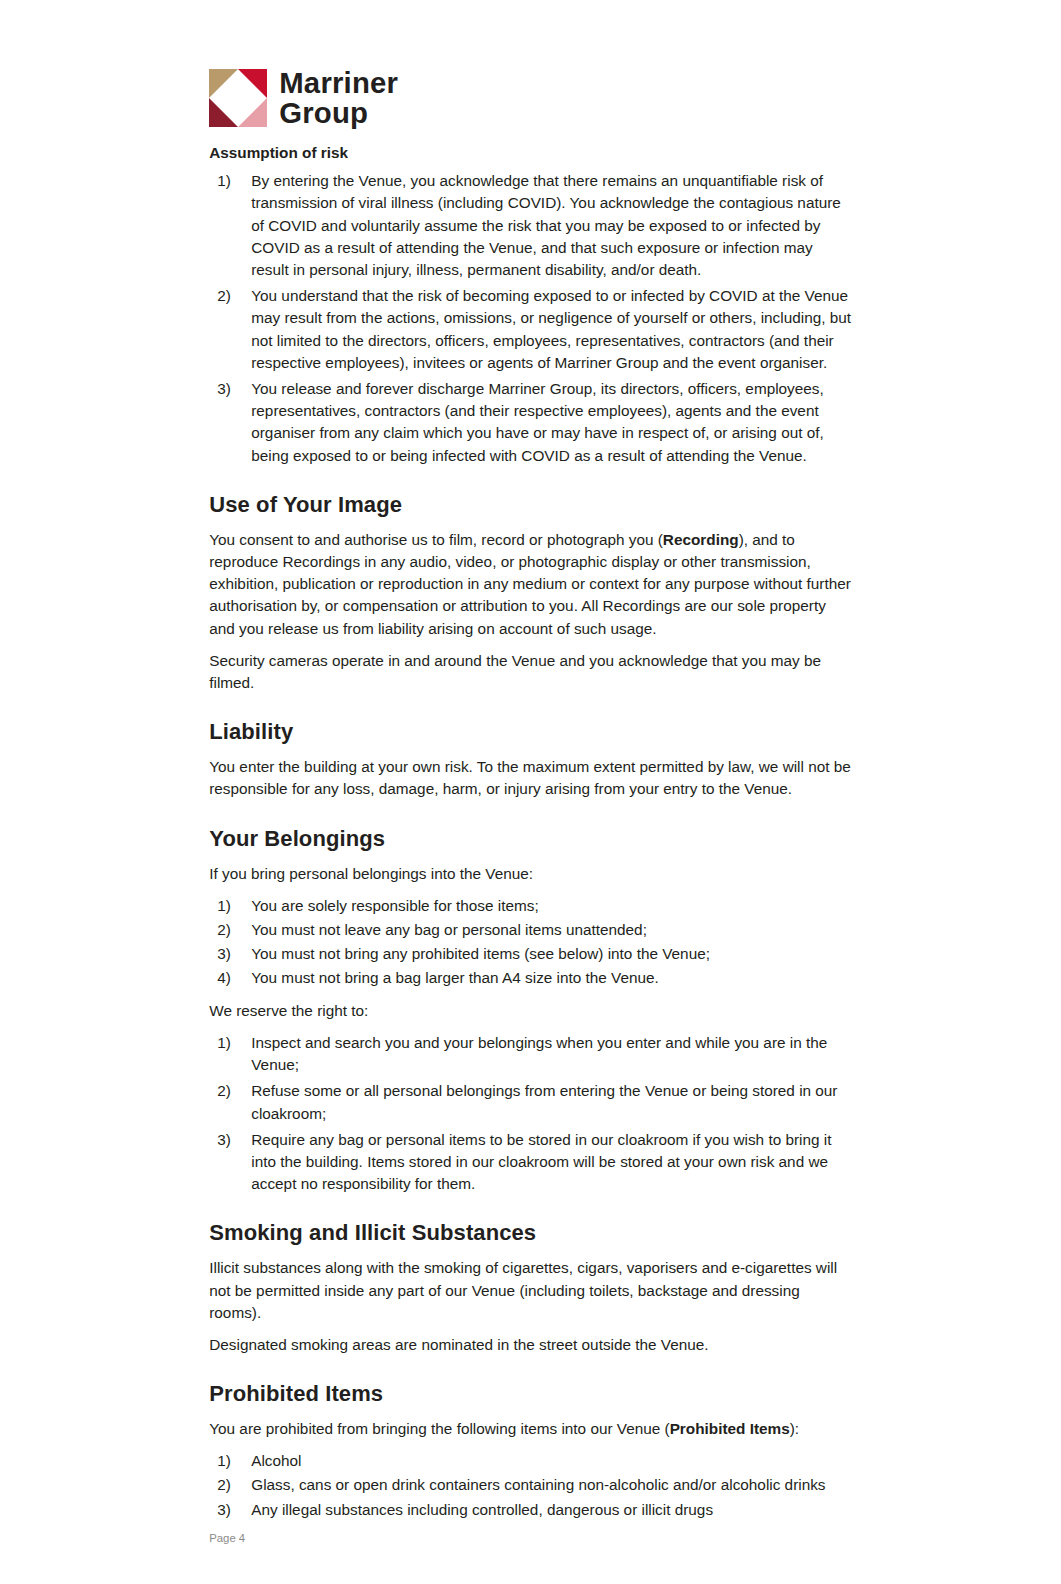Marriner
Group
Assumption of risk
By entering the Venue, you acknowledge that there remains an unquantifiable risk of transmission of viral illness (including COVID). You acknowledge the contagious nature of COVID and voluntarily assume the risk that you may be exposed to or infected by COVID as a result of attending the Venue, and that such exposure or infection may result in personal injury, illness, permanent disability, and/or death.
You understand that the risk of becoming exposed to or infected by COVID at the Venue may result from the actions, omissions, or negligence of yourself or others, including, but not limited to the directors, officers, employees, representatives, contractors (and their respective employees), invitees or agents of Marriner Group and the event organiser.
You release and forever discharge Marriner Group, its directors, officers, employees, representatives, contractors (and their respective employees), agents and the event organiser from any claim which you have or may have in respect of, or arising out of, being exposed to or being infected with COVID as a result of attending the Venue.
Use of Your Image
You consent to and authorise us to film, record or photograph you (Recording), and to reproduce Recordings in any audio, video, or photographic display or other transmission, exhibition, publication or reproduction in any medium or context for any purpose without further authorisation by, or compensation or attribution to you. All Recordings are our sole property and you release us from liability arising on account of such usage.
Security cameras operate in and around the Venue and you acknowledge that you may be filmed.
Liability
You enter the building at your own risk. To the maximum extent permitted by law, we will not be responsible for any loss, damage, harm, or injury arising from your entry to the Venue.
Your Belongings
If you bring personal belongings into the Venue:
You are solely responsible for those items;
You must not leave any bag or personal items unattended;
You must not bring any prohibited items (see below) into the Venue;
You must not bring a bag larger than A4 size into the Venue.
We reserve the right to:
Inspect and search you and your belongings when you enter and while you are in the Venue;
Refuse some or all personal belongings from entering the Venue or being stored in our cloakroom;
Require any bag or personal items to be stored in our cloakroom if you wish to bring it into the building. Items stored in our cloakroom will be stored at your own risk and we accept no responsibility for them.
Smoking and Illicit Substances
Illicit substances along with the smoking of cigarettes, cigars, vaporisers and e-cigarettes will not be permitted inside any part of our Venue (including toilets, backstage and dressing rooms).
Designated smoking areas are nominated in the street outside the Venue.
Prohibited Items
You are prohibited from bringing the following items into our Venue (Prohibited Items):
Alcohol
Glass, cans or open drink containers containing non-alcoholic and/or alcoholic drinks
Any illegal substances including controlled, dangerous or illicit drugs
Page 4